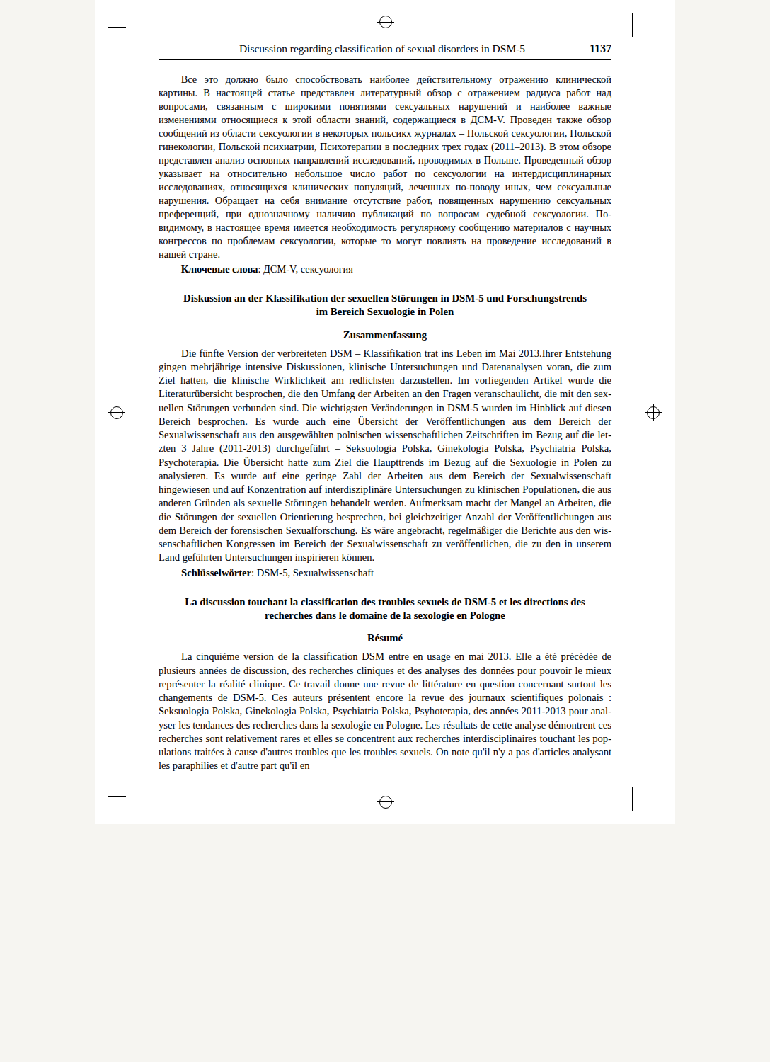Discussion regarding classification of sexual disorders in DSM-5 1137
Все это должно было способствовать наиболее действительному отражению клинической картины. В настоящей статье представлен литературный обзор с отражением радиуса работ над вопросами, связанным с широкими понятиями сексуальных нарушений и наиболее важные изменениями относящиеся к этой области знаний, содержащиеся в ДСМ-V. Проведен также обзор сообщений из области сексуологии в некоторых польсикх журналах – Польской сексуологии, Польской гинекологии, Польской психиатрии, Психотерапии в последних трех годах (2011–2013). В этом обзоре представлен анализ основных направлений исследований, проводимых в Польше. Проведенный обзор указывает на относительно небольшое число работ по сексуологии на интердисциплинарных исследованиях, относящихся клинических популяций, леченных по-поводу иных, чем сексуальные нарушения. Обращает на себя внимание отсутствие работ, повященных нарушению сексуальных преференций, при однозначному наличию публикаций по вопросам судебной сексуологии. По-видимому, в настоящее время имеется необходимость регулярному сообщению материалов с научных конгрессов по проблемам сексуологии, которые то могут повлиять на проведение исследований в нашей стране.
Ключевые слова: ДСМ-V, сексуология
Diskussion an der Klassifikation der sexuellen Störungen in DSM-5 und Forschungstrends
im Bereich Sexuologie in Polen
Zusammenfassung
Die fünfte Version der verbreiteten DSM – Klassifikation trat ins Leben im Mai 2013.Ihrer Entstehung gingen mehrjährige intensive Diskussionen, klinische Untersuchungen und Datenanalysen voran, die zum Ziel hatten, die klinische Wirklichkeit am redlichsten darzustellen. Im vorliegenden Artikel wurde die Literaturübersicht besprochen, die den Umfang der Arbeiten an den Fragen veranschaulicht, die mit den sexuellen Störungen verbunden sind. Die wichtigsten Veränderungen in DSM-5 wurden im Hinblick auf diesen Bereich besprochen. Es wurde auch eine Übersicht der Veröffentlichungen aus dem Bereich der Sexualwissenschaft aus den ausgewählten polnischen wissenschaftlichen Zeitschriften im Bezug auf die letzten 3 Jahre (2011-2013) durchgeführt – Seksuologia Polska, Ginekologia Polska, Psychiatria Polska, Psychoterapia. Die Übersicht hatte zum Ziel die Haupttrends im Bezug auf die Sexuologie in Polen zu analysieren. Es wurde auf eine geringe Zahl der Arbeiten aus dem Bereich der Sexualwissenschaft hingewiesen und auf Konzentration auf interdisziplinäre Untersuchungen zu klinischen Populationen, die aus anderen Gründen als sexuelle Störungen behandelt werden. Aufmerksam macht der Mangel an Arbeiten, die die Störungen der sexuellen Orientierung besprechen, bei gleichzeitiger Anzahl der Veröffentlichungen aus dem Bereich der forensischen Sexualforschung. Es wäre angebracht, regelmäßiger die Berichte aus den wissenschaftlichen Kongressen im Bereich der Sexualwissenschaft zu veröffentlichen, die zu den in unserem Land geführten Untersuchungen inspirieren können.
Schlüsselwörter: DSM-5, Sexualwissenschaft
La discussion touchant la classification des troubles sexuels de DSM-5 et les directions des
recherches dans le domaine de la sexologie en Pologne
Résumé
La cinquième version de la classification DSM entre en usage en mai 2013. Elle a été précédée de plusieurs années de discussion, des recherches cliniques et des analyses des données pour pouvoir le mieux représenter la réalité clinique. Ce travail donne une revue de littérature en question concernant surtout les changements de DSM-5. Ces auteurs présentent encore la revue des journaux scientifiques polonais : Seksuologia Polska, Ginekologia Polska, Psychiatria Polska, Psyhoterapia, des années 2011-2013 pour analyser les tendances des recherches dans la sexologie en Pologne. Les résultats de cette analyse démontrent ces recherches sont relativement rares et elles se concentrent aux recherches interdisciplinaires touchant les populations traitées à cause d'autres troubles que les troubles sexuels. On note qu'il n'y a pas d'articles analysant les paraphilies et d'autre part qu'il en